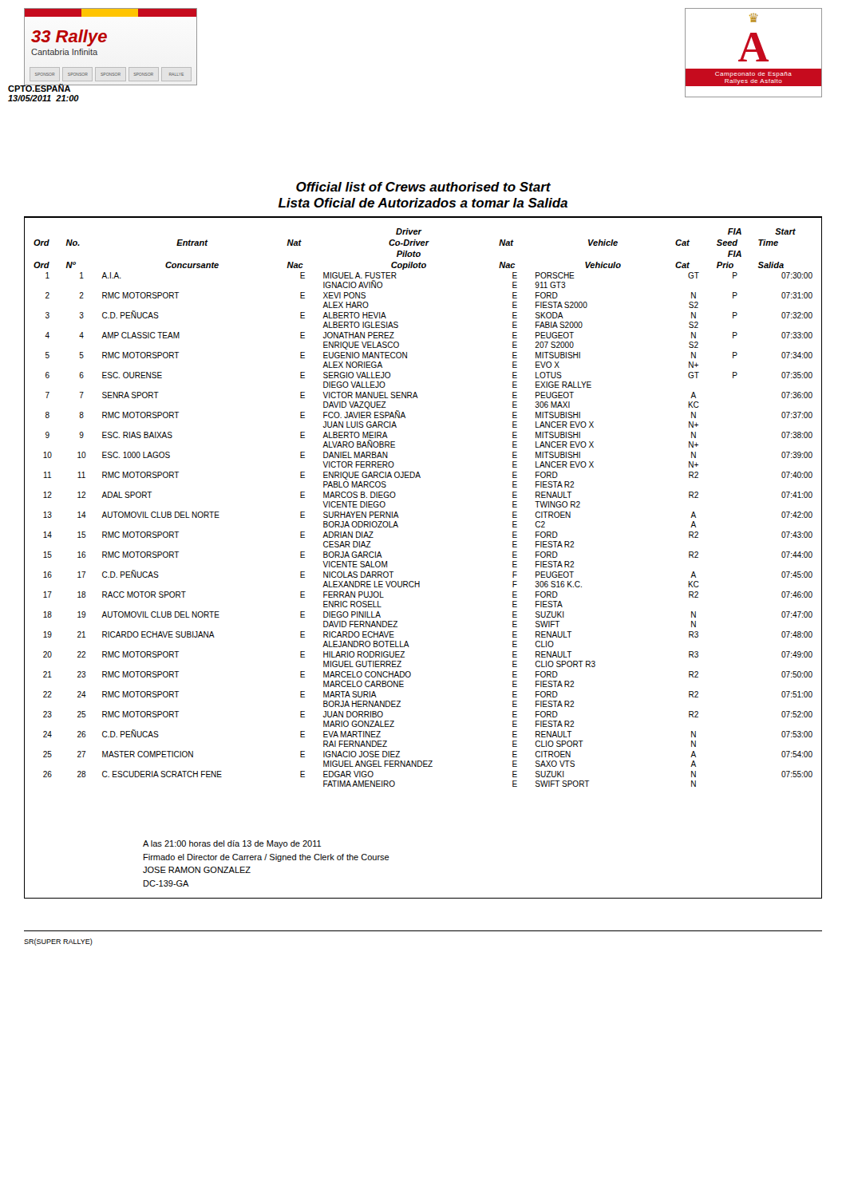33 RallyeCantabria Infinita
SPONSOR SPONSOR SPONSOR SPONSOR RALLYE
♛
A
Campeonato de España
Rallyes de Asfalto
CPTO.ESPAÑA
13/05/2011 21:00
Official list of Crews authorised to Start
Lista Oficial de Autorizados a tomar la Salida
| | | | | Driver | | | | FIA | Start |
| --- | --- | --- | --- | --- | --- | --- | --- | --- | --- |
| Ord | No. | Entrant | Nat | Co-Driver | Nat | Vehicle | Cat | Seed | Time |
| | | | | Piloto | | | | FIA | |
| Ord | Nº | Concursante | Nac | Copiloto | Nac | Vehiculo | Cat | Prio | Salida |
| 1 | 1 | A.I.A. | E | MIGUEL A. FUSTER IGNACIO AVIÑO | E E | PORSCHE 911 GT3 | GT | P | 07:30:00 |
| 2 | 2 | RMC MOTORSPORT | E | XEVI PONS ALEX HARO | E E | FORD FIESTA S2000 | N S2 | P | 07:31:00 |
| 3 | 3 | C.D. PEÑUCAS | E | ALBERTO HEVIA ALBERTO IGLESIAS | E E | SKODA FABIA S2000 | N S2 | P | 07:32:00 |
| 4 | 4 | AMP CLASSIC TEAM | E | JONATHAN PEREZ ENRIQUE VELASCO | E E | PEUGEOT 207 S2000 | N S2 | P | 07:33:00 |
| 5 | 5 | RMC MOTORSPORT | E | EUGENIO MANTECON ALEX NORIEGA | E E | MITSUBISHI EVO X | N N+ | P | 07:34:00 |
| 6 | 6 | ESC. OURENSE | E | SERGIO VALLEJO DIEGO VALLEJO | E E | LOTUS EXIGE RALLYE | GT | P | 07:35:00 |
| 7 | 7 | SENRA SPORT | E | VICTOR MANUEL SENRA DAVID VAZQUEZ | E E | PEUGEOT 306 MAXI | A KC | | 07:36:00 |
| 8 | 8 | RMC MOTORSPORT | E | FCO. JAVIER ESPAÑA JUAN LUIS GARCIA | E E | MITSUBISHI LANCER EVO X | N N+ | | 07:37:00 |
| 9 | 9 | ESC. RIAS BAIXAS | E | ALBERTO MEIRA ALVARO BAÑOBRE | E E | MITSUBISHI LANCER EVO X | N N+ | | 07:38:00 |
| 10 | 10 | ESC. 1000 LAGOS | E | DANIEL MARBAN VICTOR FERRERO | E E | MITSUBISHI LANCER EVO X | N N+ | | 07:39:00 |
| 11 | 11 | RMC MOTORSPORT | E | ENRIQUE GARCIA OJEDA PABLO MARCOS | E E | FORD FIESTA R2 | R2 | | 07:40:00 |
| 12 | 12 | ADAL SPORT | E | MARCOS B. DIEGO VICENTE DIEGO | E E | RENAULT TWINGO R2 | R2 | | 07:41:00 |
| 13 | 14 | AUTOMOVIL CLUB DEL NORTE | E | SURHAYEN PERNIA BORJA ODRIOZOLA | E E | CITROEN C2 | A A | | 07:42:00 |
| 14 | 15 | RMC MOTORSPORT | E | ADRIAN DIAZ CESAR DIAZ | E E | FORD FIESTA R2 | R2 | | 07:43:00 |
| 15 | 16 | RMC MOTORSPORT | E | BORJA GARCIA VICENTE SALOM | E E | FORD FIESTA R2 | R2 | | 07:44:00 |
| 16 | 17 | C.D. PEÑUCAS | E | NICOLAS DARROT ALEXANDRE LE VOURCH | F F | PEUGEOT 306 S16 K.C. | A KC | | 07:45:00 |
| 17 | 18 | RACC MOTOR SPORT | E | FERRAN PUJOL ENRIC ROSELL | E E | FORD FIESTA | R2 | | 07:46:00 |
| 18 | 19 | AUTOMOVIL CLUB DEL NORTE | E | DIEGO PINILLA DAVID FERNANDEZ | E E | SUZUKI SWIFT | N N | | 07:47:00 |
| 19 | 21 | RICARDO ECHAVE SUBIJANA | E | RICARDO ECHAVE ALEJANDRO BOTELLA | E E | RENAULT CLIO | R3 | | 07:48:00 |
| 20 | 22 | RMC MOTORSPORT | E | HILARIO RODRIGUEZ MIGUEL GUTIERREZ | E E | RENAULT CLIO SPORT R3 | R3 | | 07:49:00 |
| 21 | 23 | RMC MOTORSPORT | E | MARCELO CONCHADO MARCELO CARBONE | E E | FORD FIESTA R2 | R2 | | 07:50:00 |
| 22 | 24 | RMC MOTORSPORT | E | MARTA SURIA BORJA HERNANDEZ | E E | FORD FIESTA R2 | R2 | | 07:51:00 |
| 23 | 25 | RMC MOTORSPORT | E | JUAN DORRIBO MARIO GONZALEZ | E E | FORD FIESTA R2 | R2 | | 07:52:00 |
| 24 | 26 | C.D. PEÑUCAS | E | EVA MARTINEZ RAI FERNANDEZ | E E | RENAULT CLIO SPORT | N N | | 07:53:00 |
| 25 | 27 | MASTER COMPETICION | E | IGNACIO JOSE DIEZ MIGUEL ANGEL FERNANDEZ | E E | CITROEN SAXO VTS | A A | | 07:54:00 |
| 26 | 28 | C. ESCUDERIA SCRATCH FENE | E | EDGAR VIGO FATIMA AMENEIRO | E E | SUZUKI SWIFT SPORT | N N | | 07:55:00 |
A las 21:00 horas del día 13 de Mayo de 2011
Firmado el Director de Carrera / Signed the Clerk of the Course
JOSE RAMON GONZALEZ
DC-139-GA
SR(SUPER RALLYE)